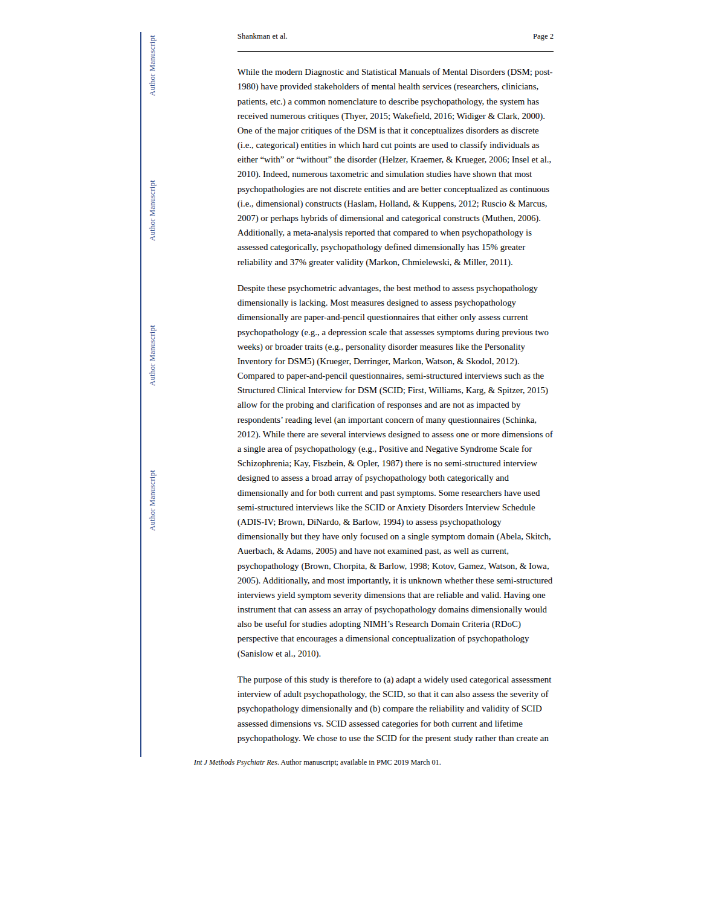Author Manuscript Author Manuscript Author Manuscript Author Manuscript
Shankman et al.
Page 2
While the modern Diagnostic and Statistical Manuals of Mental Disorders (DSM; post-1980) have provided stakeholders of mental health services (researchers, clinicians, patients, etc.) a common nomenclature to describe psychopathology, the system has received numerous critiques (Thyer, 2015; Wakefield, 2016; Widiger & Clark, 2000). One of the major critiques of the DSM is that it conceptualizes disorders as discrete (i.e., categorical) entities in which hard cut points are used to classify individuals as either “with” or “without” the disorder (Helzer, Kraemer, & Krueger, 2006; Insel et al., 2010). Indeed, numerous taxometric and simulation studies have shown that most psychopathologies are not discrete entities and are better conceptualized as continuous (i.e., dimensional) constructs (Haslam, Holland, & Kuppens, 2012; Ruscio & Marcus, 2007) or perhaps hybrids of dimensional and categorical constructs (Muthen, 2006). Additionally, a meta-analysis reported that compared to when psychopathology is assessed categorically, psychopathology defined dimensionally has 15% greater reliability and 37% greater validity (Markon, Chmielewski, & Miller, 2011).
Despite these psychometric advantages, the best method to assess psychopathology dimensionally is lacking. Most measures designed to assess psychopathology dimensionally are paper-and-pencil questionnaires that either only assess current psychopathology (e.g., a depression scale that assesses symptoms during previous two weeks) or broader traits (e.g., personality disorder measures like the Personality Inventory for DSM5) (Krueger, Derringer, Markon, Watson, & Skodol, 2012). Compared to paper-and-pencil questionnaires, semi-structured interviews such as the Structured Clinical Interview for DSM (SCID; First, Williams, Karg, & Spitzer, 2015) allow for the probing and clarification of responses and are not as impacted by respondents’ reading level (an important concern of many questionnaires (Schinka, 2012). While there are several interviews designed to assess one or more dimensions of a single area of psychopathology (e.g., Positive and Negative Syndrome Scale for Schizophrenia; Kay, Fiszbein, & Opler, 1987) there is no semi-structured interview designed to assess a broad array of psychopathology both categorically and dimensionally and for both current and past symptoms. Some researchers have used semi-structured interviews like the SCID or Anxiety Disorders Interview Schedule (ADIS-IV; Brown, DiNardo, & Barlow, 1994) to assess psychopathology dimensionally but they have only focused on a single symptom domain (Abela, Skitch, Auerbach, & Adams, 2005) and have not examined past, as well as current, psychopathology (Brown, Chorpita, & Barlow, 1998; Kotov, Gamez, Watson, & Iowa, 2005). Additionally, and most importantly, it is unknown whether these semi-structured interviews yield symptom severity dimensions that are reliable and valid. Having one instrument that can assess an array of psychopathology domains dimensionally would also be useful for studies adopting NIMH’s Research Domain Criteria (RDoC) perspective that encourages a dimensional conceptualization of psychopathology (Sanislow et al., 2010).
The purpose of this study is therefore to (a) adapt a widely used categorical assessment interview of adult psychopathology, the SCID, so that it can also assess the severity of psychopathology dimensionally and (b) compare the reliability and validity of SCID assessed dimensions vs. SCID assessed categories for both current and lifetime psychopathology. We chose to use the SCID for the present study rather than create an
Int J Methods Psychiatr Res. Author manuscript; available in PMC 2019 March 01.